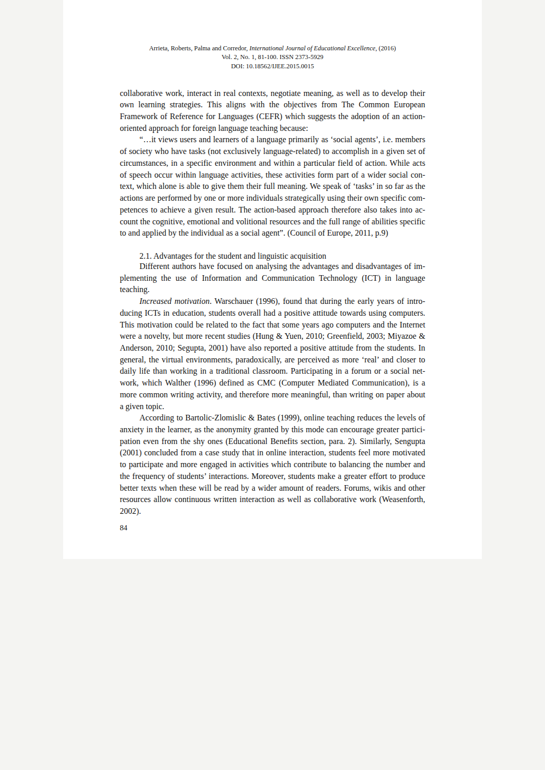Arrieta, Roberts, Palma and Corredor, International Journal of Educational Excellence, (2016) Vol. 2, No. 1, 81-100. ISSN 2373-5929 DOI: 10.18562/IJEE.2015.0015
collaborative work, interact in real contexts, negotiate meaning, as well as to develop their own learning strategies. This aligns with the objectives from The Common European Framework of Reference for Languages (CEFR) which suggests the adoption of an action-oriented approach for foreign language teaching because:
“…it views users and learners of a language primarily as ‘social agents’, i.e. members of society who have tasks (not exclusively language-related) to accomplish in a given set of circumstances, in a specific environment and within a particular field of action. While acts of speech occur within language activities, these activities form part of a wider social context, which alone is able to give them their full meaning. We speak of ‘tasks’ in so far as the actions are performed by one or more individuals strategically using their own specific competences to achieve a given result. The action-based approach therefore also takes into account the cognitive, emotional and volitional resources and the full range of abilities specific to and applied by the individual as a social agent”. (Council of Europe, 2011, p.9)
2.1. Advantages for the student and linguistic acquisition
Different authors have focused on analysing the advantages and disadvantages of implementing the use of Information and Communication Technology (ICT) in language teaching.
Increased motivation. Warschauer (1996), found that during the early years of introducing ICTs in education, students overall had a positive attitude towards using computers. This motivation could be related to the fact that some years ago computers and the Internet were a novelty, but more recent studies (Hung & Yuen, 2010; Greenfield, 2003; Miyazoe & Anderson, 2010; Segupta, 2001) have also reported a positive attitude from the students. In general, the virtual environments, paradoxically, are perceived as more ‘real’ and closer to daily life than working in a traditional classroom. Participating in a forum or a social network, which Walther (1996) defined as CMC (Computer Mediated Communication), is a more common writing activity, and therefore more meaningful, than writing on paper about a given topic.
According to Bartolic-Zlomislic & Bates (1999), online teaching reduces the levels of anxiety in the learner, as the anonymity granted by this mode can encourage greater participation even from the shy ones (Educational Benefits section, para. 2). Similarly, Sengupta (2001) concluded from a case study that in online interaction, students feel more motivated to participate and more engaged in activities which contribute to balancing the number and the frequency of students’ interactions. Moreover, students make a greater effort to produce better texts when these will be read by a wider amount of readers. Forums, wikis and other resources allow continuous written interaction as well as collaborative work (Weasenforth, 2002).
84